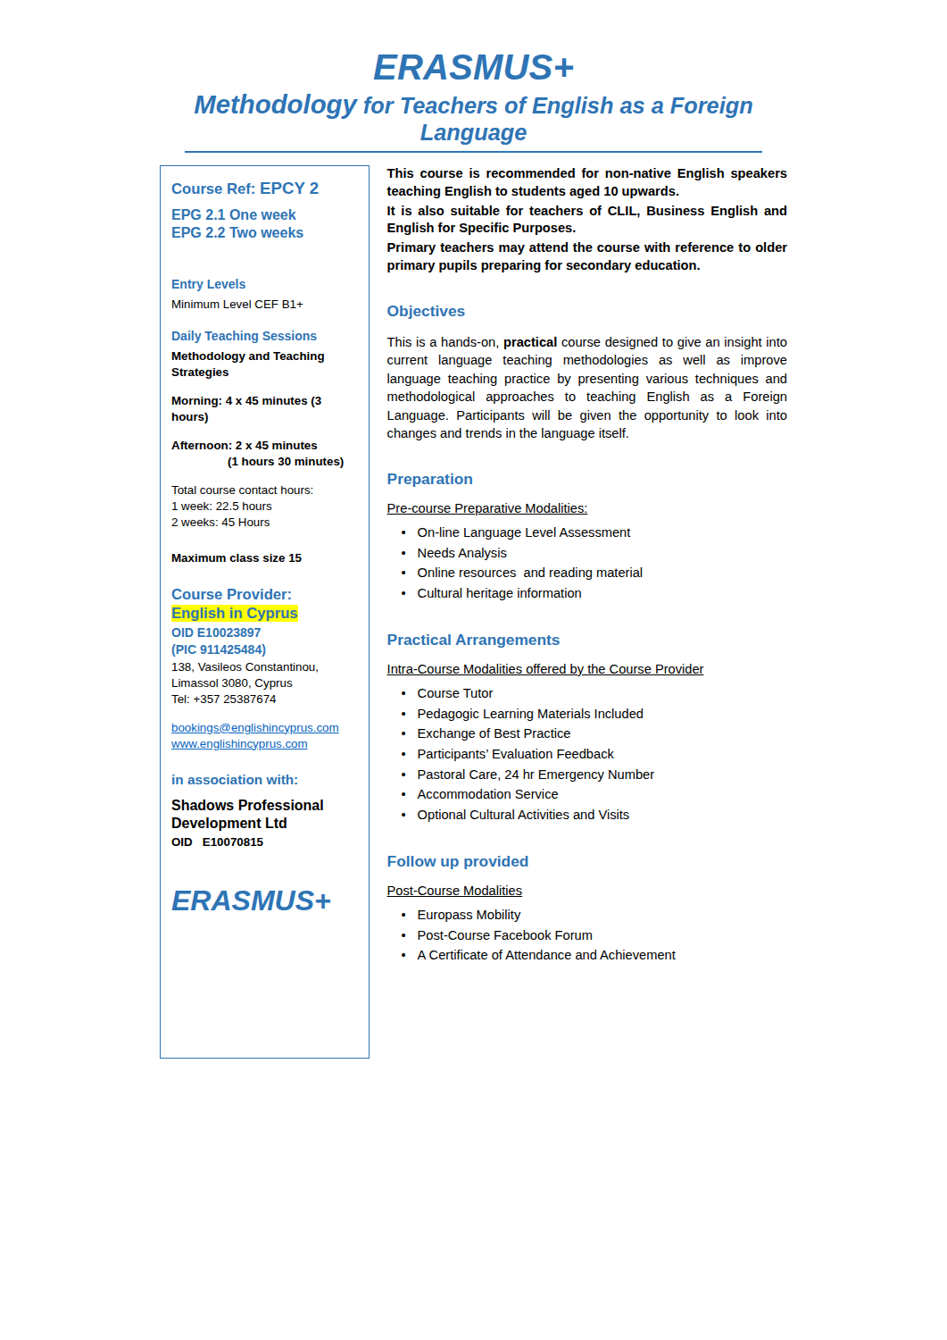ERASMUS+
Methodology for Teachers of English as a Foreign Language
Course Ref: EPCY 2
EPG 2.1 One week
EPG 2.2 Two weeks
Entry Levels
Minimum Level CEF B1+
Daily Teaching Sessions
Methodology and Teaching Strategies
Morning: 4 x 45 minutes (3 hours)
Afternoon: 2 x 45 minutes
(1 hours 30 minutes)
Total course contact hours:
1 week: 22.5 hours
2 weeks: 45 Hours
Maximum class size 15
Course Provider:
English in Cyprus
OID E10023897
(PIC 911425484)
138, Vasileos Constantinou,
Limassol 3080, Cyprus
Tel: +357 25387674
bookings@englishincyprus.com www.englishincyprus.com
in association with:
Shadows Professional Development Ltd
OID E10070815
ERASMUS+
This course is recommended for non-native English speakers teaching English to students aged 10 upwards.
It is also suitable for teachers of CLIL, Business English and English for Specific Purposes.
Primary teachers may attend the course with reference to older primary pupils preparing for secondary education.
Objectives
This is a hands-on, practical course designed to give an insight into current language teaching methodologies as well as improve language teaching practice by presenting various techniques and methodological approaches to teaching English as a Foreign Language. Participants will be given the opportunity to look into changes and trends in the language itself.
Preparation
Pre-course Preparative Modalities:
On-line Language Level Assessment
Needs Analysis
Online resources and reading material
Cultural heritage information
Practical Arrangements
Intra-Course Modalities offered by the Course Provider
Course Tutor
Pedagogic Learning Materials Included
Exchange of Best Practice
Participants’ Evaluation Feedback
Pastoral Care, 24 hr Emergency Number
Accommodation Service
Optional Cultural Activities and Visits
Follow up provided
Post-Course Modalities
Europass Mobility
Post-Course Facebook Forum
A Certificate of Attendance and Achievement